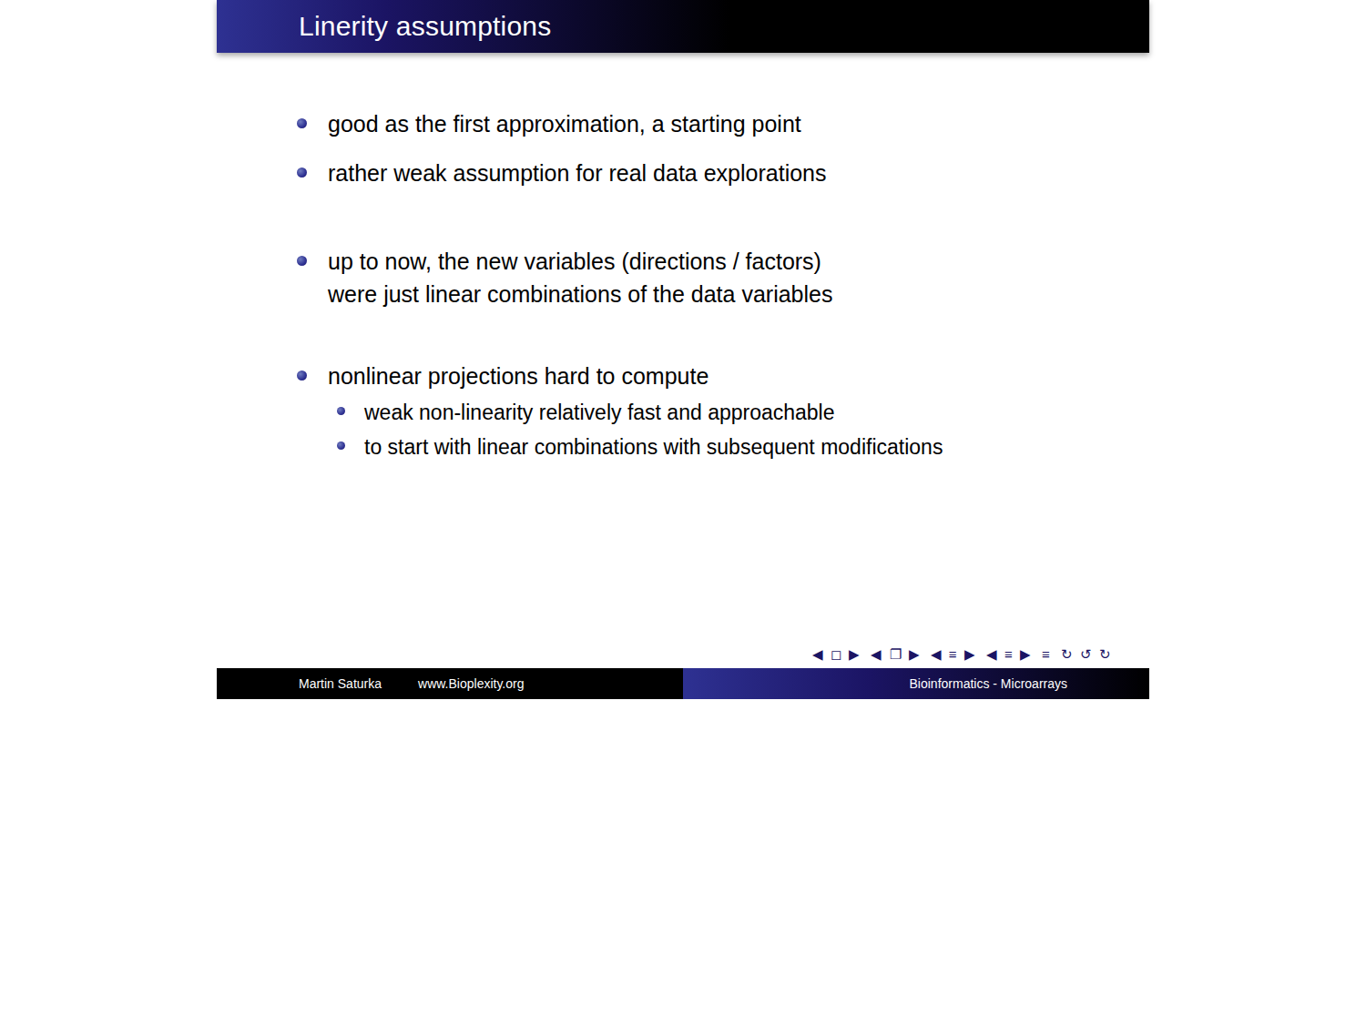Linerity assumptions
good as the first approximation, a starting point
rather weak assumption for real data explorations
up to now, the new variables (directions / factors)
were just linear combinations of the data variables
nonlinear projections hard to compute
weak non-linearity relatively fast and approachable
to start with linear combinations with subsequent modifications
◀ ◻ ▶ ◀ ❐ ▶ ◀ ≡ ▶ ◀ ≡ ▶ ≡ ↻ ↺ ↻
Martin Saturka www.Bioplexity.org
Bioinformatics - Microarrays